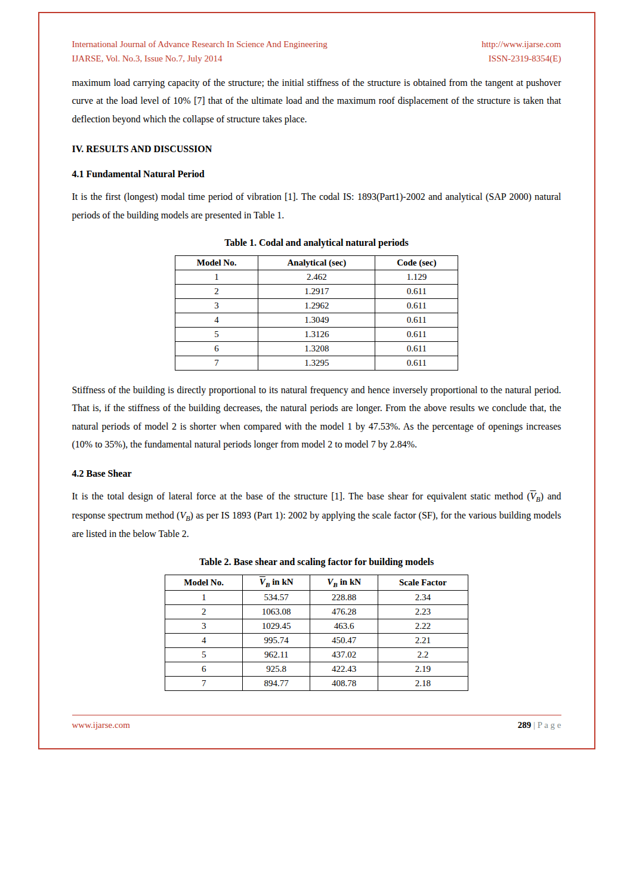International Journal of Advance Research In Science And Engineering http://www.ijarse.com
IJARSE, Vol. No.3, Issue No.7, July 2014 ISSN-2319-8354(E)
maximum load carrying capacity of the structure; the initial stiffness of the structure is obtained from the tangent at pushover curve at the load level of 10% [7] that of the ultimate load and the maximum roof displacement of the structure is taken that deflection beyond which the collapse of structure takes place.
IV. RESULTS AND DISCUSSION
4.1 Fundamental Natural Period
It is the first (longest) modal time period of vibration [1]. The codal IS: 1893(Part1)-2002 and analytical (SAP 2000) natural periods of the building models are presented in Table 1.
Table 1. Codal and analytical natural periods
| Model No. | Analytical (sec) | Code (sec) |
| --- | --- | --- |
| 1 | 2.462 | 1.129 |
| 2 | 1.2917 | 0.611 |
| 3 | 1.2962 | 0.611 |
| 4 | 1.3049 | 0.611 |
| 5 | 1.3126 | 0.611 |
| 6 | 1.3208 | 0.611 |
| 7 | 1.3295 | 0.611 |
Stiffness of the building is directly proportional to its natural frequency and hence inversely proportional to the natural period. That is, if the stiffness of the building decreases, the natural periods are longer. From the above results we conclude that, the natural periods of model 2 is shorter when compared with the model 1 by 47.53%. As the percentage of openings increases (10% to 35%), the fundamental natural periods longer from model 2 to model 7 by 2.84%.
4.2 Base Shear
It is the total design of lateral force at the base of the structure [1]. The base shear for equivalent static method (VB) and response spectrum method (VB) as per IS 1893 (Part 1): 2002 by applying the scale factor (SF), for the various building models are listed in the below Table 2.
Table 2. Base shear and scaling factor for building models
| Model No. | V B in kN | V B in kN | Scale Factor |
| --- | --- | --- | --- |
| 1 | 534.57 | 228.88 | 2.34 |
| 2 | 1063.08 | 476.28 | 2.23 |
| 3 | 1029.45 | 463.6 | 2.22 |
| 4 | 995.74 | 450.47 | 2.21 |
| 5 | 962.11 | 437.02 | 2.2 |
| 6 | 925.8 | 422.43 | 2.19 |
| 7 | 894.77 | 408.78 | 2.18 |
www.ijarse.com
289 | P a g e